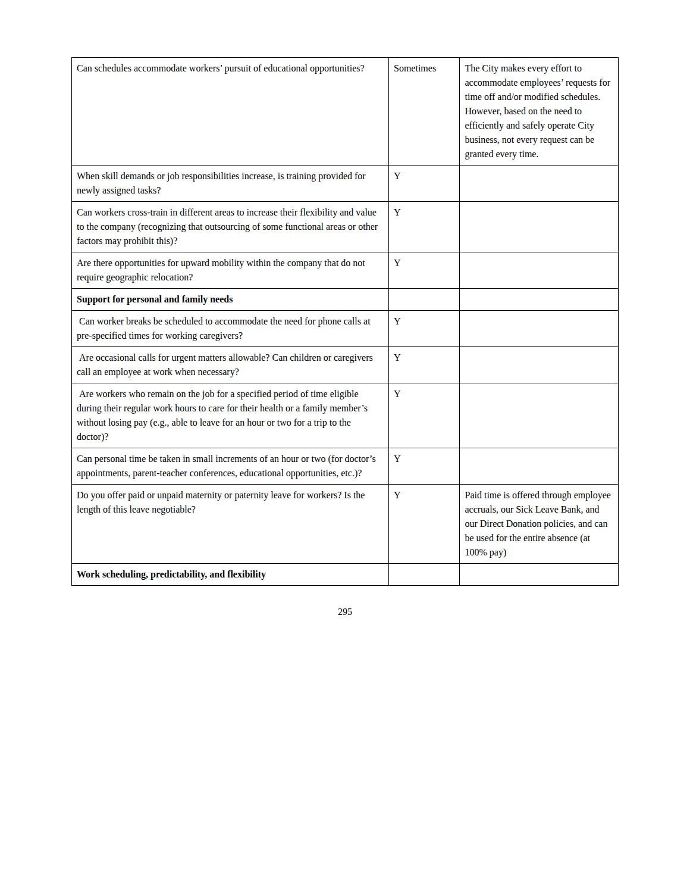| Can schedules accommodate workers’ pursuit of educational opportunities? | Sometimes | The City makes every effort to accommodate employees’ requests for time off and/or modified schedules. However, based on the need to efficiently and safely operate City business, not every request can be granted every time. |
| When skill demands or job responsibilities increase, is training provided for newly assigned tasks? | Y | |
| Can workers cross-train in different areas to increase their flexibility and value to the company (recognizing that outsourcing of some functional areas or other factors may prohibit this)? | Y | |
| Are there opportunities for upward mobility within the company that do not require geographic relocation? | Y | |
| Support for personal and family needs | | |
| Can worker breaks be scheduled to accommodate the need for phone calls at pre-specified times for working caregivers? | Y | |
| Are occasional calls for urgent matters allowable? Can children or caregivers call an employee at work when necessary? | Y | |
| Are workers who remain on the job for a specified period of time eligible during their regular work hours to care for their health or a family member’s without losing pay (e.g., able to leave for an hour or two for a trip to the doctor)? | Y | |
| Can personal time be taken in small increments of an hour or two (for doctor’s appointments, parent-teacher conferences, educational opportunities, etc.)? | Y | |
| Do you offer paid or unpaid maternity or paternity leave for workers? Is the length of this leave negotiable? | Y | Paid time is offered through employee accruals, our Sick Leave Bank, and our Direct Donation policies, and can be used for the entire absence (at 100% pay) |
| Work scheduling, predictability, and flexibility | | |
295